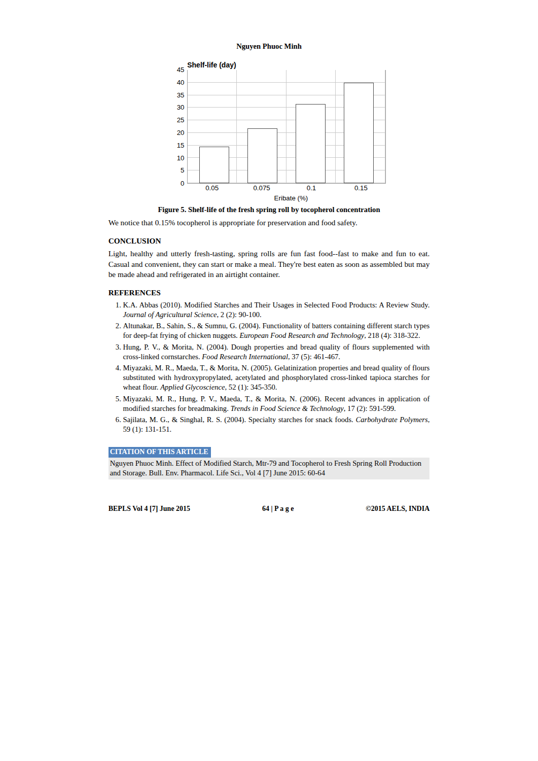Nguyen Phuoc Minh
Shelf-life (day)
45 40 35 30 25 20 15 10 5 0
0.05 0.075 0.1 0.15
Eribate (%)
Figure 5. Shelf-life of the fresh spring roll by tocopherol concentration
We notice that 0.15% tocopherol is appropriate for preservation and food safety.
Conclusion
Light, healthy and utterly fresh-tasting, spring rolls are fun fast food--fast to make and fun to eat. Casual and convenient, they can start or make a meal. They're best eaten as soon as assembled but may be made ahead and refrigerated in an airtight container.
References
K.A. Abbas (2010). Modified Starches and Their Usages in Selected Food Products: A Review Study. Journal of Agricultural Science, 2 (2): 90-100.
Altunakar, B., Sahin, S., & Sumnu, G. (2004). Functionality of batters containing different starch types for deep-fat frying of chicken nuggets. European Food Research and Technology, 218 (4): 318-322.
Hung, P. V., & Morita, N. (2004). Dough properties and bread quality of flours supplemented with cross-linked cornstarches. Food Research International, 37 (5): 461-467.
Miyazaki, M. R., Maeda, T., & Morita, N. (2005). Gelatinization properties and bread quality of flours substituted with hydroxypropylated, acetylated and phosphorylated cross-linked tapioca starches for wheat flour. Applied Glycoscience, 52 (1): 345-350.
Miyazaki, M. R., Hung, P. V., Maeda, T., & Morita, N. (2006). Recent advances in application of modified starches for breadmaking. Trends in Food Science & Technology, 17 (2): 591-599.
Sajilata, M. G., & Singhal, R. S. (2004). Specialty starches for snack foods. Carbohydrate Polymers, 59 (1): 131-151.
CITATION OF THIS ARTICLE
Nguyen Phuoc Minh. Effect of Modified Starch, Mtr-79 and Tocopherol to Fresh Spring Roll Production and Storage. Bull. Env. Pharmacol. Life Sci., Vol 4 [7] June 2015: 60-64
BEPLS Vol 4 [7] June 2015
64 | P a g e
©2015 AELS, INDIA